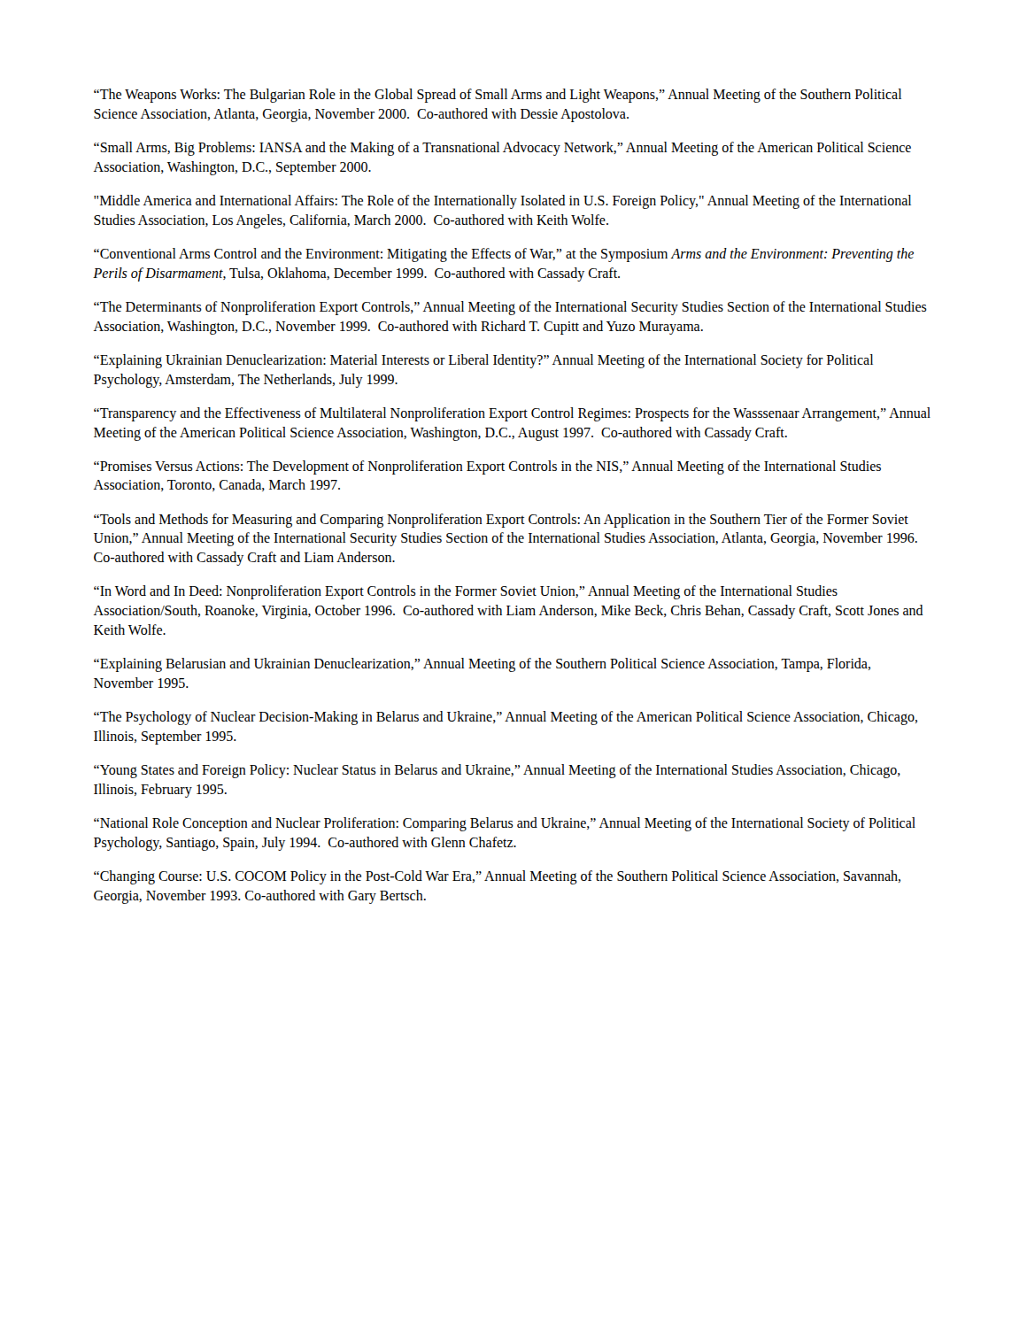“The Weapons Works: The Bulgarian Role in the Global Spread of Small Arms and Light Weapons,” Annual Meeting of the Southern Political Science Association, Atlanta, Georgia, November 2000. Co-authored with Dessie Apostolova.
“Small Arms, Big Problems: IANSA and the Making of a Transnational Advocacy Network,” Annual Meeting of the American Political Science Association, Washington, D.C., September 2000.
"Middle America and International Affairs: The Role of the Internationally Isolated in U.S. Foreign Policy," Annual Meeting of the International Studies Association, Los Angeles, California, March 2000. Co-authored with Keith Wolfe.
“Conventional Arms Control and the Environment: Mitigating the Effects of War,” at the Symposium Arms and the Environment: Preventing the Perils of Disarmament, Tulsa, Oklahoma, December 1999. Co-authored with Cassady Craft.
“The Determinants of Nonproliferation Export Controls,” Annual Meeting of the International Security Studies Section of the International Studies Association, Washington, D.C., November 1999. Co-authored with Richard T. Cupitt and Yuzo Murayama.
“Explaining Ukrainian Denuclearization: Material Interests or Liberal Identity?” Annual Meeting of the International Society for Political Psychology, Amsterdam, The Netherlands, July 1999.
“Transparency and the Effectiveness of Multilateral Nonproliferation Export Control Regimes: Prospects for the Wasssenaar Arrangement,” Annual Meeting of the American Political Science Association, Washington, D.C., August 1997. Co-authored with Cassady Craft.
“Promises Versus Actions: The Development of Nonproliferation Export Controls in the NIS,” Annual Meeting of the International Studies Association, Toronto, Canada, March 1997.
“Tools and Methods for Measuring and Comparing Nonproliferation Export Controls: An Application in the Southern Tier of the Former Soviet Union,” Annual Meeting of the International Security Studies Section of the International Studies Association, Atlanta, Georgia, November 1996. Co-authored with Cassady Craft and Liam Anderson.
“In Word and In Deed: Nonproliferation Export Controls in the Former Soviet Union,” Annual Meeting of the International Studies Association/South, Roanoke, Virginia, October 1996. Co-authored with Liam Anderson, Mike Beck, Chris Behan, Cassady Craft, Scott Jones and Keith Wolfe.
“Explaining Belarusian and Ukrainian Denuclearization,” Annual Meeting of the Southern Political Science Association, Tampa, Florida, November 1995.
“The Psychology of Nuclear Decision-Making in Belarus and Ukraine,” Annual Meeting of the American Political Science Association, Chicago, Illinois, September 1995.
“Young States and Foreign Policy: Nuclear Status in Belarus and Ukraine,” Annual Meeting of the International Studies Association, Chicago, Illinois, February 1995.
“National Role Conception and Nuclear Proliferation: Comparing Belarus and Ukraine,” Annual Meeting of the International Society of Political Psychology, Santiago, Spain, July 1994. Co-authored with Glenn Chafetz.
“Changing Course: U.S. COCOM Policy in the Post-Cold War Era,” Annual Meeting of the Southern Political Science Association, Savannah, Georgia, November 1993. Co-authored with Gary Bertsch.